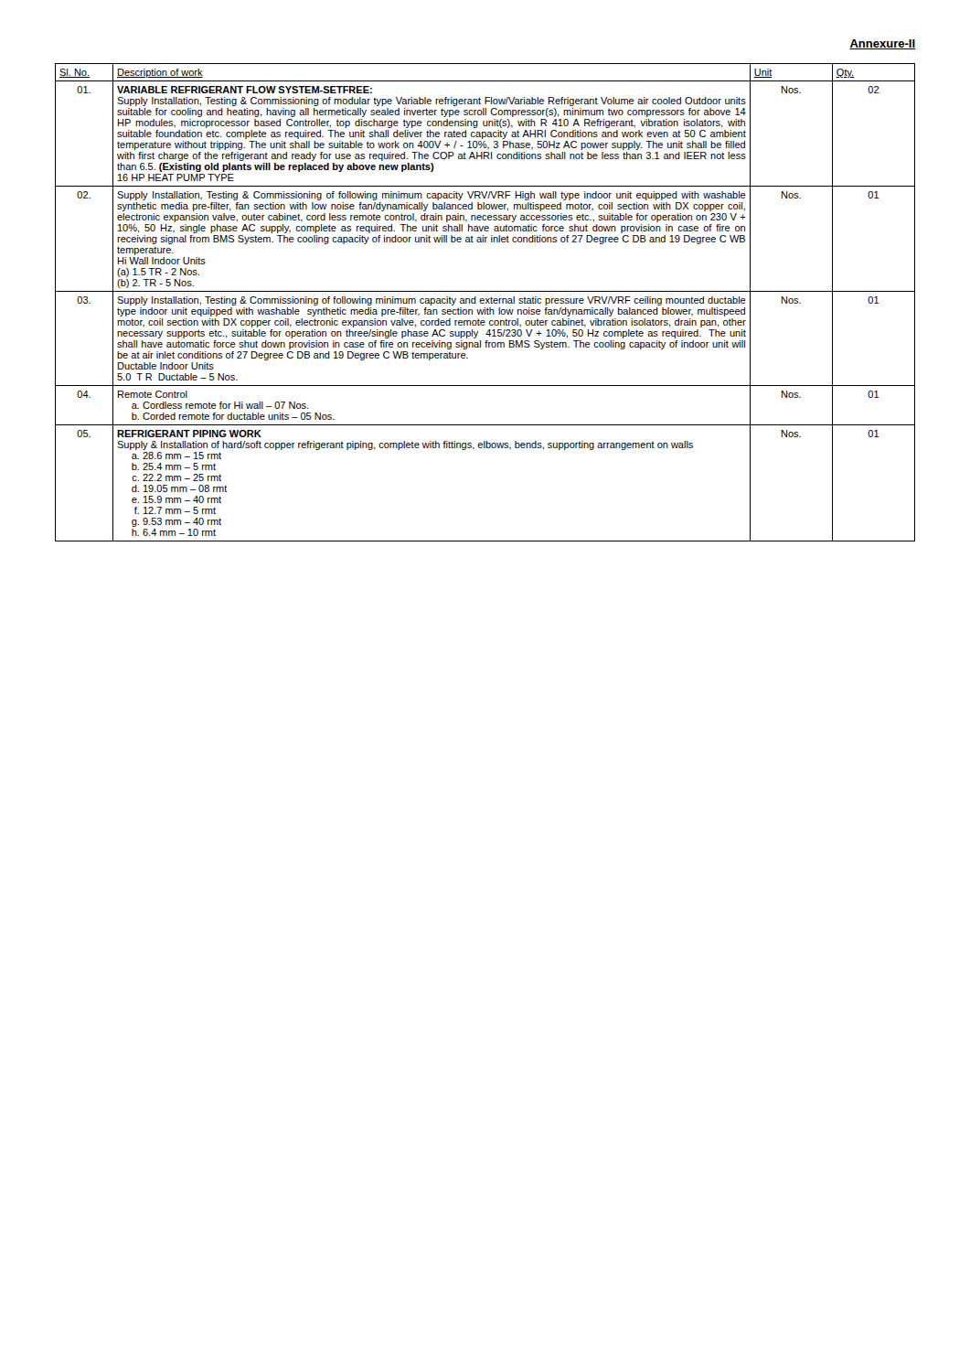Annexure-II
| Sl. No. | Description of work | Unit | Qty. |
| --- | --- | --- | --- |
| 01. | VARIABLE REFRIGERANT FLOW SYSTEM-SETFREE: Supply Installation, Testing & Commissioning of modular type Variable refrigerant Flow/Variable Refrigerant Volume air cooled Outdoor units suitable for cooling and heating, having all hermetically sealed inverter type scroll Compressor(s), minimum two compressors for above 14 HP modules, microprocessor based Controller, top discharge type condensing unit(s), with R 410 A Refrigerant, vibration isolators, with suitable foundation etc. complete as required. The unit shall deliver the rated capacity at AHRI Conditions and work even at 50 C ambient temperature without tripping. The unit shall be suitable to work on 400V + / - 10%, 3 Phase, 50Hz AC power supply. The unit shall be filled with first charge of the refrigerant and ready for use as required. The COP at AHRI conditions shall not be less than 3.1 and IEER not less than 6.5. (Existing old plants will be replaced by above new plants) 16 HP HEAT PUMP TYPE | Nos. | 02 |
| 02. | Supply Installation, Testing & Commissioning of following minimum capacity VRV/VRF High wall type indoor unit equipped with washable synthetic media pre-filter, fan section with low noise fan/dynamically balanced blower, multispeed motor, coil section with DX copper coil, electronic expansion valve, outer cabinet, cord less remote control, drain pain, necessary accessories etc., suitable for operation on 230 V + 10%, 50 Hz, single phase AC supply, complete as required. The unit shall have automatic force shut down provision in case of fire on receiving signal from BMS System. The cooling capacity of indoor unit will be at air inlet conditions of 27 Degree C DB and 19 Degree C WB temperature. Hi Wall Indoor Units (a) 1.5 TR - 2 Nos. (b) 2. TR - 5 Nos. | Nos. | 01 |
| 03. | Supply Installation, Testing & Commissioning of following minimum capacity and external static pressure VRV/VRF ceiling mounted ductable type indoor unit equipped with washable synthetic media pre-filter, fan section with low noise fan/dynamically balanced blower, multispeed motor, coil section with DX copper coil, electronic expansion valve, corded remote control, outer cabinet, vibration isolators, drain pan, other necessary supports etc., suitable for operation on three/single phase AC supply 415/230 V + 10%, 50 Hz complete as required. The unit shall have automatic force shut down provision in case of fire on receiving signal from BMS System. The cooling capacity of indoor unit will be at air inlet conditions of 27 Degree C DB and 19 Degree C WB temperature. Ductable Indoor Units 5.0 T R Ductable – 5 Nos. | Nos. | 01 |
| 04. | Remote Control Cordless remote for Hi wall – 07 Nos. Corded remote for ductable units – 05 Nos. | Nos. | 01 |
| 05. | REFRIGERANT PIPING WORK Supply & Installation of hard/soft copper refrigerant piping, complete with fittings, elbows, bends, supporting arrangement on walls 28.6 mm – 15 rmt 25.4 mm – 5 rmt 22.2 mm – 25 rmt 19.05 mm – 08 rmt 15.9 mm – 40 rmt 12.7 mm – 5 rmt 9.53 mm – 40 rmt 6.4 mm – 10 rmt | Nos. | 01 |